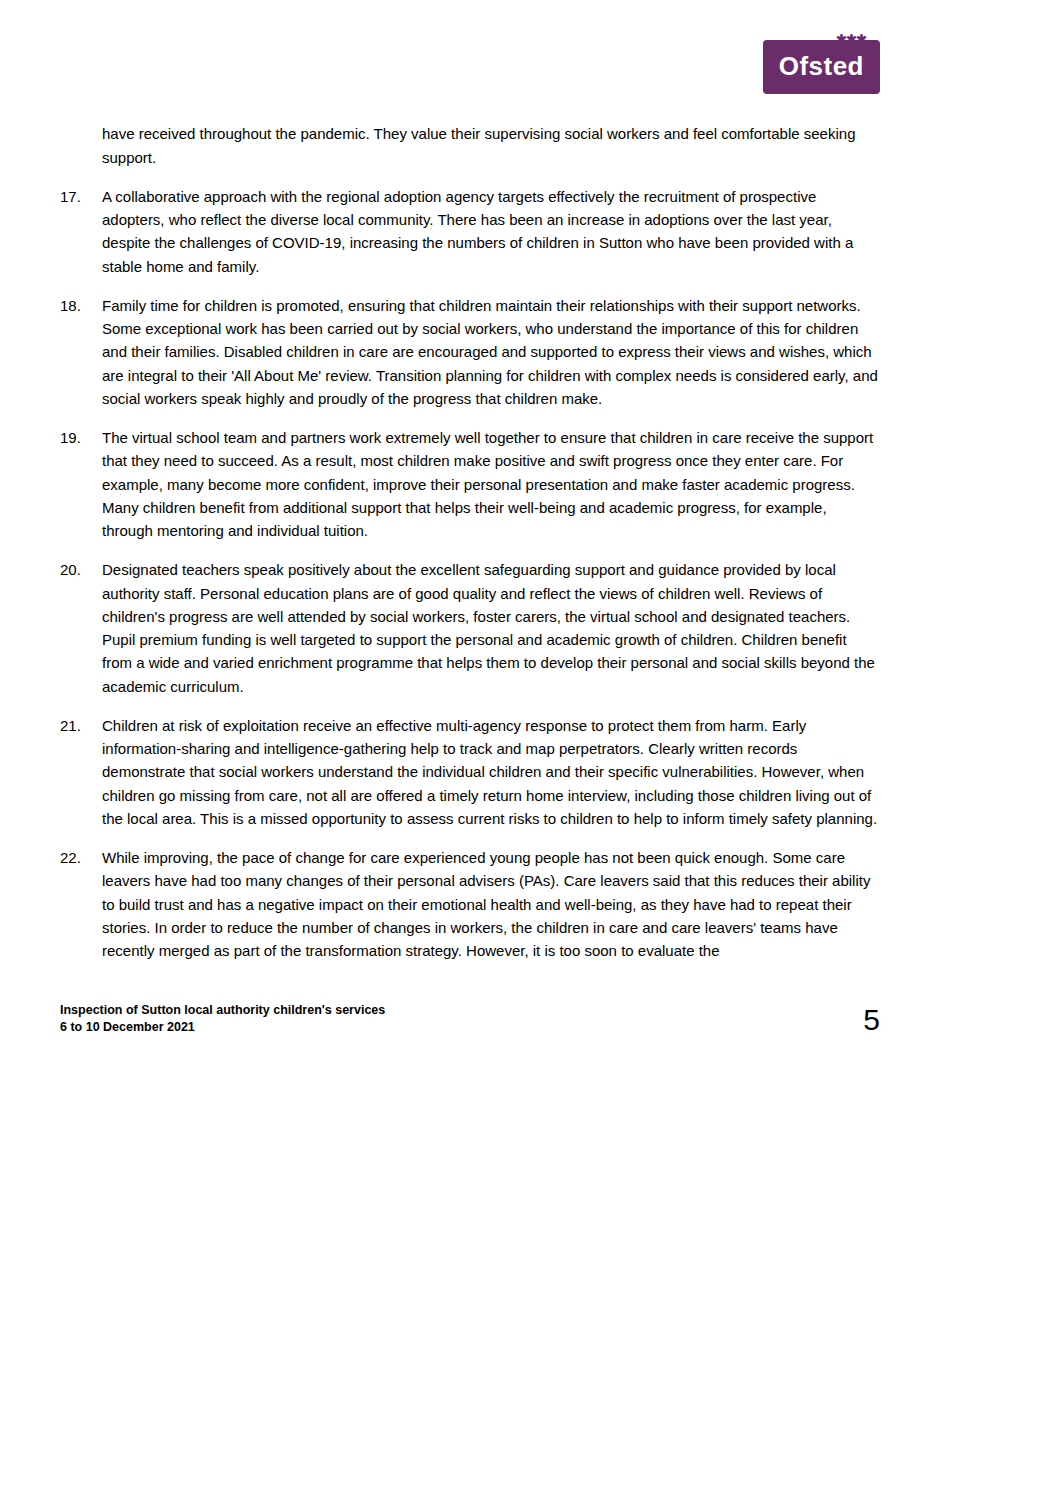✱✱✱Ofsted
have received throughout the pandemic. They value their supervising social workers and feel comfortable seeking support.
A collaborative approach with the regional adoption agency targets effectively the recruitment of prospective adopters, who reflect the diverse local community. There has been an increase in adoptions over the last year, despite the challenges of COVID-19, increasing the numbers of children in Sutton who have been provided with a stable home and family.
Family time for children is promoted, ensuring that children maintain their relationships with their support networks. Some exceptional work has been carried out by social workers, who understand the importance of this for children and their families. Disabled children in care are encouraged and supported to express their views and wishes, which are integral to their 'All About Me' review. Transition planning for children with complex needs is considered early, and social workers speak highly and proudly of the progress that children make.
The virtual school team and partners work extremely well together to ensure that children in care receive the support that they need to succeed. As a result, most children make positive and swift progress once they enter care. For example, many become more confident, improve their personal presentation and make faster academic progress. Many children benefit from additional support that helps their well-being and academic progress, for example, through mentoring and individual tuition.
Designated teachers speak positively about the excellent safeguarding support and guidance provided by local authority staff. Personal education plans are of good quality and reflect the views of children well. Reviews of children's progress are well attended by social workers, foster carers, the virtual school and designated teachers. Pupil premium funding is well targeted to support the personal and academic growth of children. Children benefit from a wide and varied enrichment programme that helps them to develop their personal and social skills beyond the academic curriculum.
Children at risk of exploitation receive an effective multi-agency response to protect them from harm. Early information-sharing and intelligence-gathering help to track and map perpetrators. Clearly written records demonstrate that social workers understand the individual children and their specific vulnerabilities. However, when children go missing from care, not all are offered a timely return home interview, including those children living out of the local area. This is a missed opportunity to assess current risks to children to help to inform timely safety planning.
While improving, the pace of change for care experienced young people has not been quick enough. Some care leavers have had too many changes of their personal advisers (PAs). Care leavers said that this reduces their ability to build trust and has a negative impact on their emotional health and well-being, as they have had to repeat their stories. In order to reduce the number of changes in workers, the children in care and care leavers' teams have recently merged as part of the transformation strategy. However, it is too soon to evaluate the
Inspection of Sutton local authority children's services
6 to 10 December 2021
5